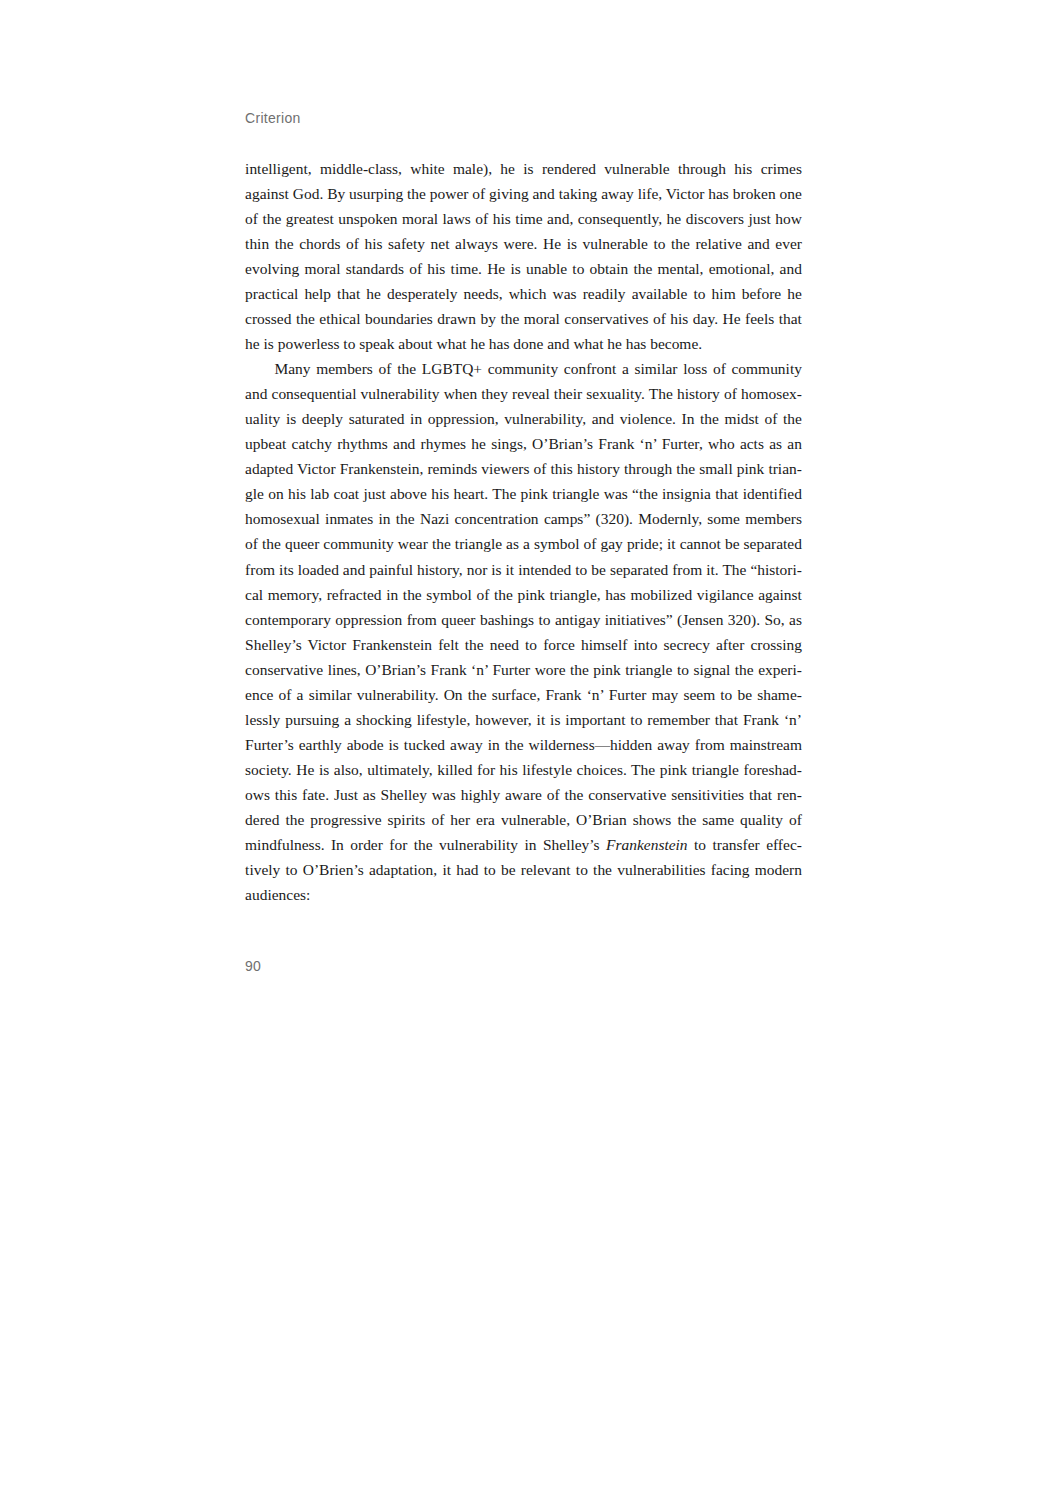Criterion
intelligent, middle-class, white male), he is rendered vulnerable through his crimes against God. By usurping the power of giving and taking away life, Victor has broken one of the greatest unspoken moral laws of his time and, consequently, he discovers just how thin the chords of his safety net always were. He is vulnerable to the relative and ever evolving moral standards of his time. He is unable to obtain the mental, emotional, and practical help that he desperately needs, which was readily available to him before he crossed the ethical boundaries drawn by the moral conservatives of his day. He feels that he is powerless to speak about what he has done and what he has become.
Many members of the LGBTQ+ community confront a similar loss of community and consequential vulnerability when they reveal their sexuality. The history of homosexuality is deeply saturated in oppression, vulnerability, and violence. In the midst of the upbeat catchy rhythms and rhymes he sings, O’Brian’s Frank ‘n’ Furter, who acts as an adapted Victor Frankenstein, reminds viewers of this history through the small pink triangle on his lab coat just above his heart. The pink triangle was “the insignia that identified homosexual inmates in the Nazi concentration camps” (320). Modernly, some members of the queer community wear the triangle as a symbol of gay pride; it cannot be separated from its loaded and painful history, nor is it intended to be separated from it. The “historical memory, refracted in the symbol of the pink triangle, has mobilized vigilance against contemporary oppression from queer bashings to antigay initiatives” (Jensen 320). So, as Shelley’s Victor Frankenstein felt the need to force himself into secrecy after crossing conservative lines, O’Brian’s Frank ‘n’ Furter wore the pink triangle to signal the experience of a similar vulnerability. On the surface, Frank ‘n’ Furter may seem to be shamelessly pursuing a shocking lifestyle, however, it is important to remember that Frank ‘n’ Furter’s earthly abode is tucked away in the wilderness—hidden away from mainstream society. He is also, ultimately, killed for his lifestyle choices. The pink triangle foreshadows this fate. Just as Shelley was highly aware of the conservative sensitivities that rendered the progressive spirits of her era vulnerable, O’Brian shows the same quality of mindfulness. In order for the vulnerability in Shelley’s Frankenstein to transfer effectively to O’Brien’s adaptation, it had to be relevant to the vulnerabilities facing modern audiences:
90